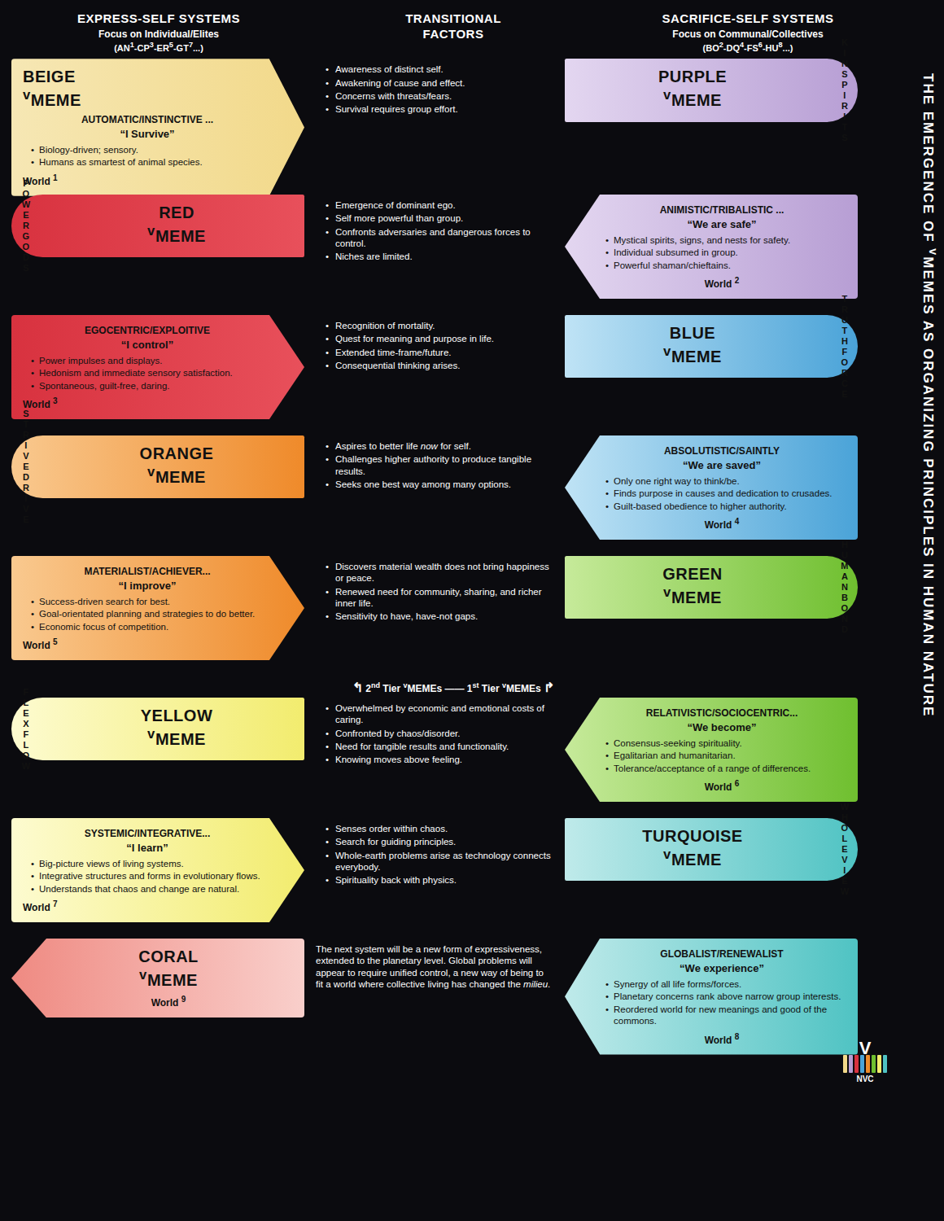THE EMERGENCE OF vMEMES AS ORGANIZING PRINCIPLES IN HUMAN NATURE
EXPRESS-SELF SYSTEMS
Focus on Individual/Elites
(AN1-CP3-ER5-GT7...)
TRANSITIONAL
FACTORS
SACRIFICE-SELF SYSTEMS
Focus on Communal/Collectives
(BO2-DQ4-FS6-HU8...)
BEIGE
vMEME
AUTOMATIC/INSTINCTIVE ...
“I Survive”
Biology-driven; sensory.
Humans as smartest of animal species.
World 1
Awareness of distinct self.
Awakening of cause and effect.
Concerns with threats/fears.
Survival requires group effort.
PURPLE
vMEME
KINSPIRITS
RED
vMEME
POWERGODS
Emergence of dominant ego.
Self more powerful than group.
Confronts adversaries and dangerous forces to control.
Niches are limited.
ANIMISTIC/TRIBALISTIC ...
“We are safe”
Mystical spirits, signs, and nests for safety.
Individual subsumed in group.
Powerful shaman/chieftains.
World 2
EGOCENTRIC/EXPLOITIVE
“I control”
Power impulses and displays.
Hedonism and immediate sensory satisfaction.
Spontaneous, guilt-free, daring.
World 3
Recognition of mortality.
Quest for meaning and purpose in life.
Extended time-frame/future.
Consequential thinking arises.
BLUE
vMEME
TRUTHFORCE
ORANGE
vMEME
STRIVEDRIVE
Aspires to better life now for self.
Challenges higher authority to produce tangible results.
Seeks one best way among many options.
ABSOLUTISTIC/SAINTLY
“We are saved”
Only one right way to think/be.
Finds purpose in causes and dedication to crusades.
Guilt-based obedience to higher authority.
World 4
MATERIALIST/ACHIEVER...
“I improve”
Success-driven search for best.
Goal-orientated planning and strategies to do better.
Economic focus of competition.
World 5
Discovers material wealth does not bring happiness or peace.
Renewed need for community, sharing, and richer inner life.
Sensitivity to have, have-not gaps.
GREEN
vMEME
HUMANBOND
↰ 2nd Tier vMEMEs —— 1st Tier vMEMEs ↱
YELLOW
vMEME
FLEXFLOW
Overwhelmed by economic and emotional costs of caring.
Confronted by chaos/disorder.
Need for tangible results and functionality.
Knowing moves above feeling.
RELATIVISTIC/SOCIOCENTRIC...
“We become”
Consensus-seeking spirituality.
Egalitarian and humanitarian.
Tolerance/acceptance of a range of differences.
World 6
SYSTEMIC/INTEGRATIVE...
“I learn”
Big-picture views of living systems.
Integrative structures and forms in evolutionary flows.
Understands that chaos and change are natural.
World 7
Senses order within chaos.
Search for guiding principles.
Whole-earth problems arise as technology connects everybody.
Spirituality back with physics.
TURQUOISE
vMEME
WHOLEVIEW
CORAL
vMEME
World 9
The next system will be a new form of expressiveness, extended to the planetary level. Global problems will appear to require unified control, a new way of being to fit a world where collective living has changed the milieu.
GLOBALIST/RENEWALIST
“We experience”
Synergy of all life forms/forces.
Planetary concerns rank above narrow group interests.
Reordered world for new meanings and good of the commons.
World 8
V
NVC